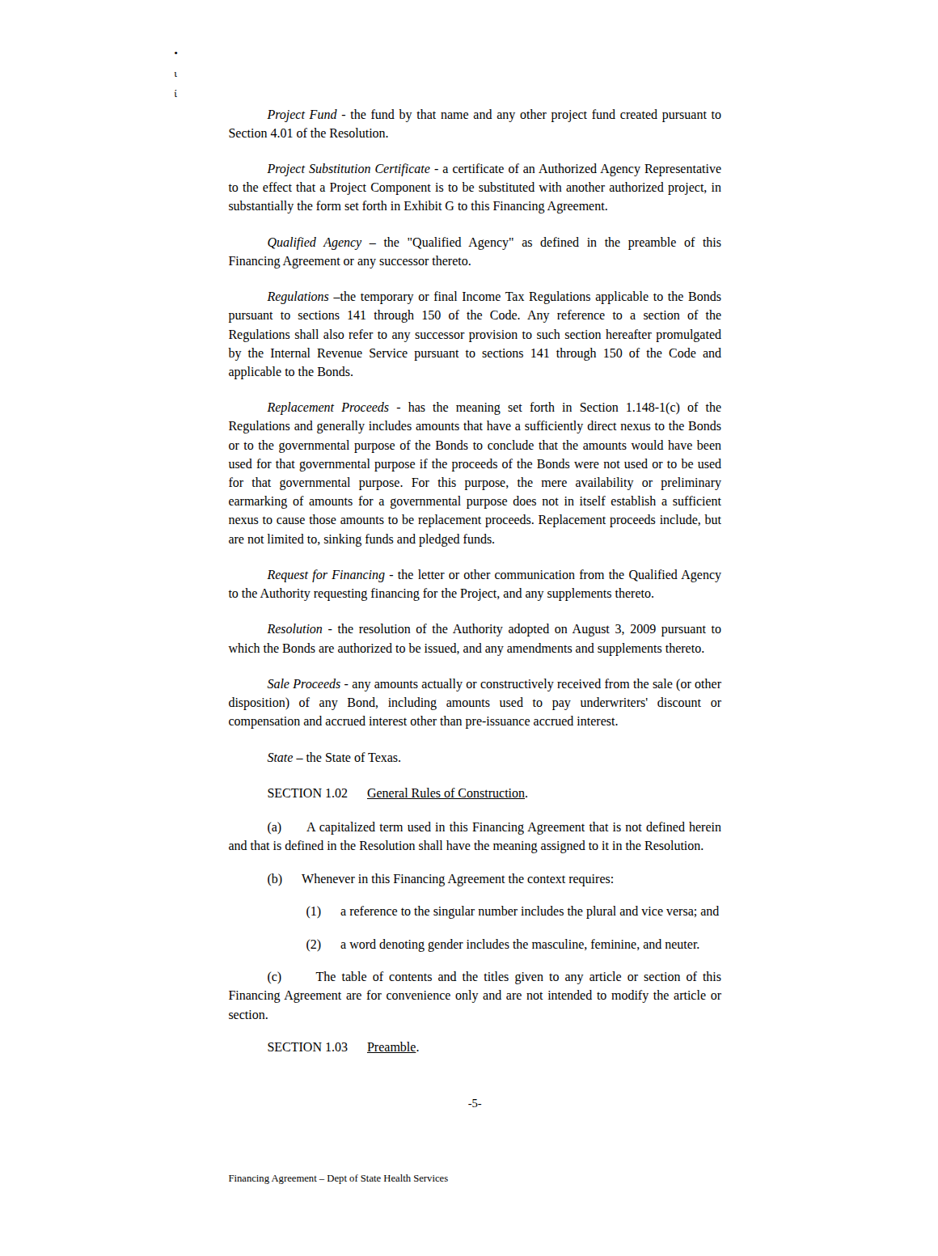• ι ί
Project Fund - the fund by that name and any other project fund created pursuant to Section 4.01 of the Resolution.
Project Substitution Certificate - a certificate of an Authorized Agency Representative to the effect that a Project Component is to be substituted with another authorized project, in substantially the form set forth in Exhibit G to this Financing Agreement.
Qualified Agency – the "Qualified Agency" as defined in the preamble of this Financing Agreement or any successor thereto.
Regulations –the temporary or final Income Tax Regulations applicable to the Bonds pursuant to sections 141 through 150 of the Code. Any reference to a section of the Regulations shall also refer to any successor provision to such section hereafter promulgated by the Internal Revenue Service pursuant to sections 141 through 150 of the Code and applicable to the Bonds.
Replacement Proceeds - has the meaning set forth in Section 1.148-1(c) of the Regulations and generally includes amounts that have a sufficiently direct nexus to the Bonds or to the governmental purpose of the Bonds to conclude that the amounts would have been used for that governmental purpose if the proceeds of the Bonds were not used or to be used for that governmental purpose. For this purpose, the mere availability or preliminary earmarking of amounts for a governmental purpose does not in itself establish a sufficient nexus to cause those amounts to be replacement proceeds. Replacement proceeds include, but are not limited to, sinking funds and pledged funds.
Request for Financing - the letter or other communication from the Qualified Agency to the Authority requesting financing for the Project, and any supplements thereto.
Resolution - the resolution of the Authority adopted on August 3, 2009 pursuant to which the Bonds are authorized to be issued, and any amendments and supplements thereto.
Sale Proceeds - any amounts actually or constructively received from the sale (or other disposition) of any Bond, including amounts used to pay underwriters' discount or compensation and accrued interest other than pre-issuance accrued interest.
State – the State of Texas.
SECTION 1.02 General Rules of Construction.
(a) A capitalized term used in this Financing Agreement that is not defined herein and that is defined in the Resolution shall have the meaning assigned to it in the Resolution.
(b) Whenever in this Financing Agreement the context requires:
(1) a reference to the singular number includes the plural and vice versa; and
(2) a word denoting gender includes the masculine, feminine, and neuter.
(c) The table of contents and the titles given to any article or section of this Financing Agreement are for convenience only and are not intended to modify the article or section.
SECTION 1.03 Preamble.
-5-
Financing Agreement – Dept of State Health Services